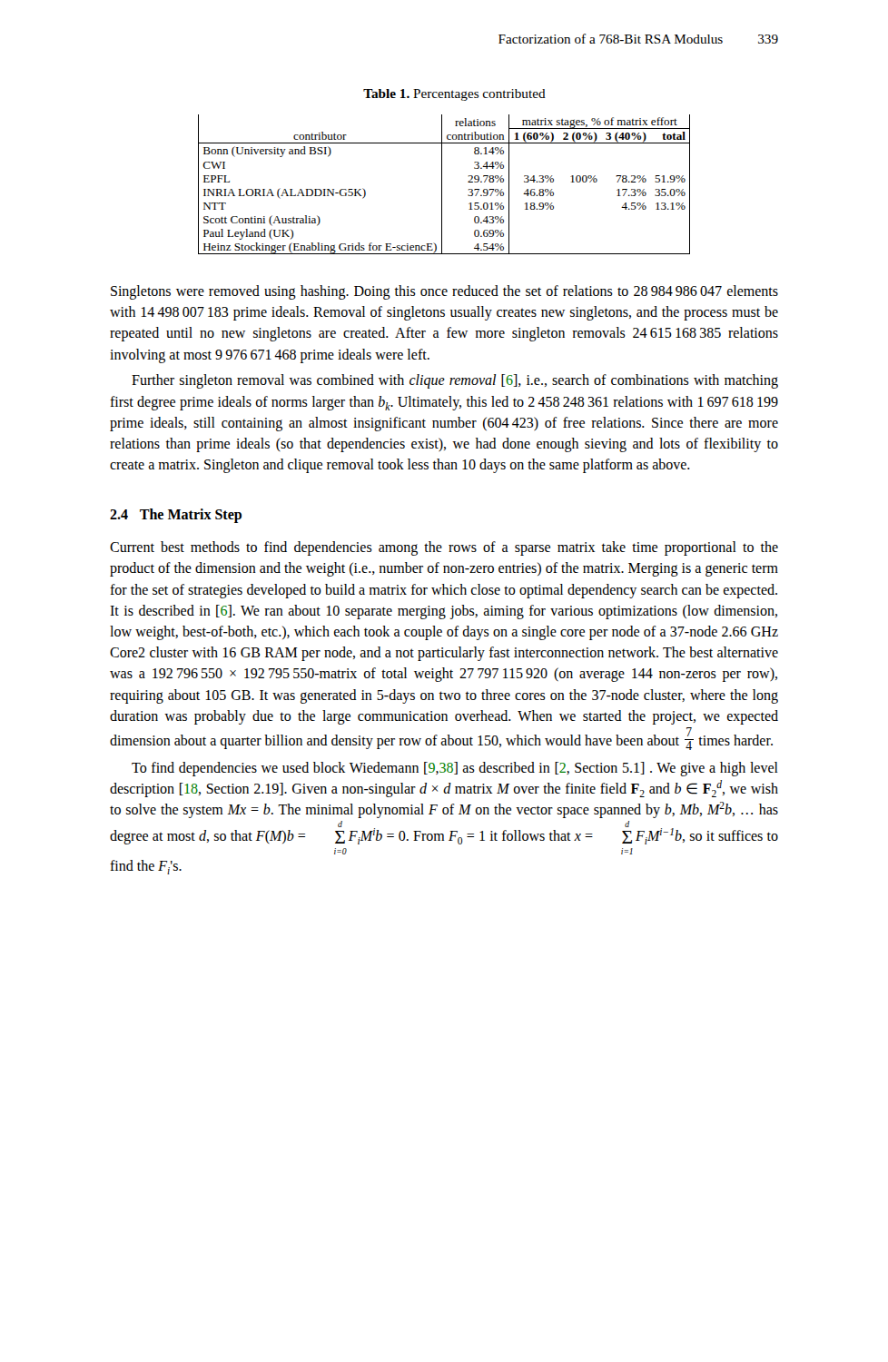Factorization of a 768-Bit RSA Modulus339
Table 1. Percentages contributed
| contributor | relations contribution | matrix stages, % of matrix effort |
| --- | --- | --- |
| 1 (60%) | 2 (0%) | 3 (40%) | total |
| Bonn (University and BSI) | 8.14% | | | | |
| CWI | 3.44% | | | | |
| EPFL | 29.78% | 34.3% | 100% | 78.2% | 51.9% |
| INRIA LORIA (ALADDIN-G5K) | 37.97% | 46.8% | | 17.3% | 35.0% |
| NTT | 15.01% | 18.9% | | 4.5% | 13.1% |
| Scott Contini (Australia) | 0.43% | | | | |
| Paul Leyland (UK) | 0.69% | | | | |
| Heinz Stockinger (Enabling Grids for E-sciencE) | 4.54% | | | | |
Singletons were removed using hashing. Doing this once reduced the set of relations to 28 984 986 047 elements with 14 498 007 183 prime ideals. Removal of singletons usually creates new singletons, and the process must be repeated until no new singletons are created. After a few more singleton removals 24 615 168 385 relations involving at most 9 976 671 468 prime ideals were left.
Further singleton removal was combined with clique removal [6], i.e., search of combinations with matching first degree prime ideals of norms larger than bk. Ultimately, this led to 2 458 248 361 relations with 1 697 618 199 prime ideals, still containing an almost insignificant number (604 423) of free relations. Since there are more relations than prime ideals (so that dependencies exist), we had done enough sieving and lots of flexibility to create a matrix. Singleton and clique removal took less than 10 days on the same platform as above.
2.4 The Matrix Step
Current best methods to find dependencies among the rows of a sparse matrix take time proportional to the product of the dimension and the weight (i.e., number of non-zero entries) of the matrix. Merging is a generic term for the set of strategies developed to build a matrix for which close to optimal dependency search can be expected. It is described in [6]. We ran about 10 separate merging jobs, aiming for various optimizations (low dimension, low weight, best-of-both, etc.), which each took a couple of days on a single core per node of a 37-node 2.66 GHz Core2 cluster with 16 GB RAM per node, and a not particularly fast interconnection network. The best alternative was a 192 796 550 × 192 795 550-matrix of total weight 27 797 115 920 (on average 144 non-zeros per row), requiring about 105 GB. It was generated in 5-days on two to three cores on the 37-node cluster, where the long duration was probably due to the large communication overhead. When we started the project, we expected dimension about a quarter billion and density per row of about 150, which would have been about 74 times harder.
To find dependencies we used block Wiedemann [9,38] as described in [2, Section 5.1] . We give a high level description [18, Section 2.19]. Given a non-singular d × d matrix M over the finite field F2 and b ∈ F2d, we wish to solve the system Mx = b. The minimal polynomial F of M on the vector space spanned by b, Mb, M2b, … has degree at most d, so that F(M)b = dΣi=0 FiMib = 0. From F0 = 1 it follows that x = dΣi=1 FiMi−1b, so it suffices to find the Fi's.